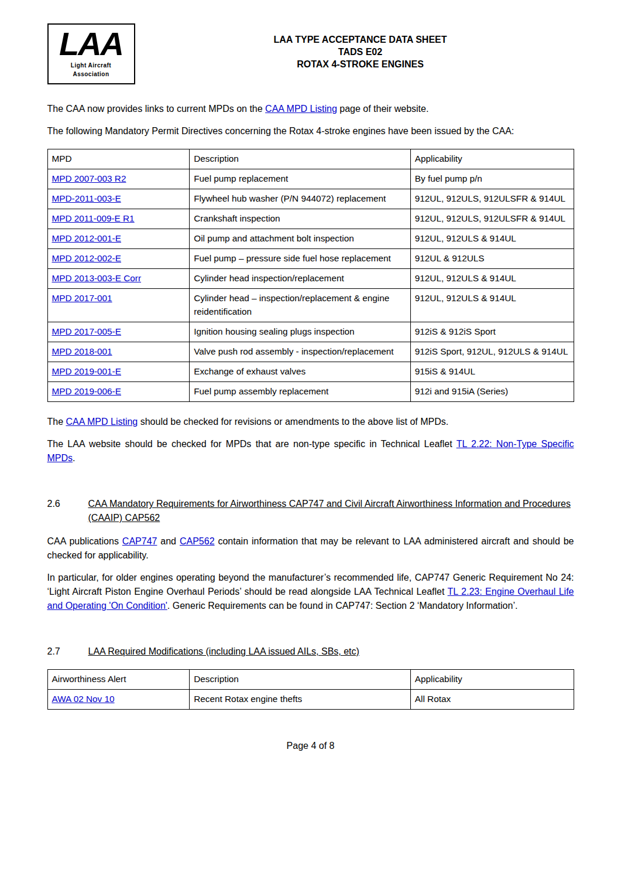LAA
Light Aircraft Association
LAA TYPE ACCEPTANCE DATA SHEET
TADS E02
ROTAX 4-STROKE ENGINES
The CAA now provides links to current MPDs on the CAA MPD Listing page of their website.
The following Mandatory Permit Directives concerning the Rotax 4-stroke engines have been issued by the CAA:
| MPD | Description | Applicability |
| MPD 2007-003 R2 | Fuel pump replacement | By fuel pump p/n |
| MPD-2011-003-E | Flywheel hub washer (P/N 944072) replacement | 912UL, 912ULS, 912ULSFR & 914UL |
| MPD 2011-009-E R1 | Crankshaft inspection | 912UL, 912ULS, 912ULSFR & 914UL |
| MPD 2012-001-E | Oil pump and attachment bolt inspection | 912UL, 912ULS & 914UL |
| MPD 2012-002-E | Fuel pump – pressure side fuel hose replacement | 912UL & 912ULS |
| MPD 2013-003-E Corr | Cylinder head inspection/replacement | 912UL, 912ULS & 914UL |
| MPD 2017-001 | Cylinder head – inspection/replacement & engine reidentification | 912UL, 912ULS & 914UL |
| MPD 2017-005-E | Ignition housing sealing plugs inspection | 912iS & 912iS Sport |
| MPD 2018-001 | Valve push rod assembly - inspection/replacement | 912iS Sport, 912UL, 912ULS & 914UL |
| MPD 2019-001-E | Exchange of exhaust valves | 915iS & 914UL |
| MPD 2019-006-E | Fuel pump assembly replacement | 912i and 915iA (Series) |
The CAA MPD Listing should be checked for revisions or amendments to the above list of MPDs.
The LAA website should be checked for MPDs that are non-type specific in Technical Leaflet TL 2.22: Non-Type Specific MPDs.
2.6
CAA Mandatory Requirements for Airworthiness CAP747 and Civil Aircraft Airworthiness Information and Procedures (CAAIP) CAP562
CAA publications CAP747 and CAP562 contain information that may be relevant to LAA administered aircraft and should be checked for applicability.
In particular, for older engines operating beyond the manufacturer’s recommended life, CAP747 Generic Requirement No 24: ‘Light Aircraft Piston Engine Overhaul Periods’ should be read alongside LAA Technical Leaflet TL 2.23: Engine Overhaul Life and Operating 'On Condition'. Generic Requirements can be found in CAP747: Section 2 ‘Mandatory Information’.
2.7
LAA Required Modifications (including LAA issued AILs, SBs, etc)
| Airworthiness Alert | Description | Applicability |
| AWA 02 Nov 10 | Recent Rotax engine thefts | All Rotax |
Page 4 of 8